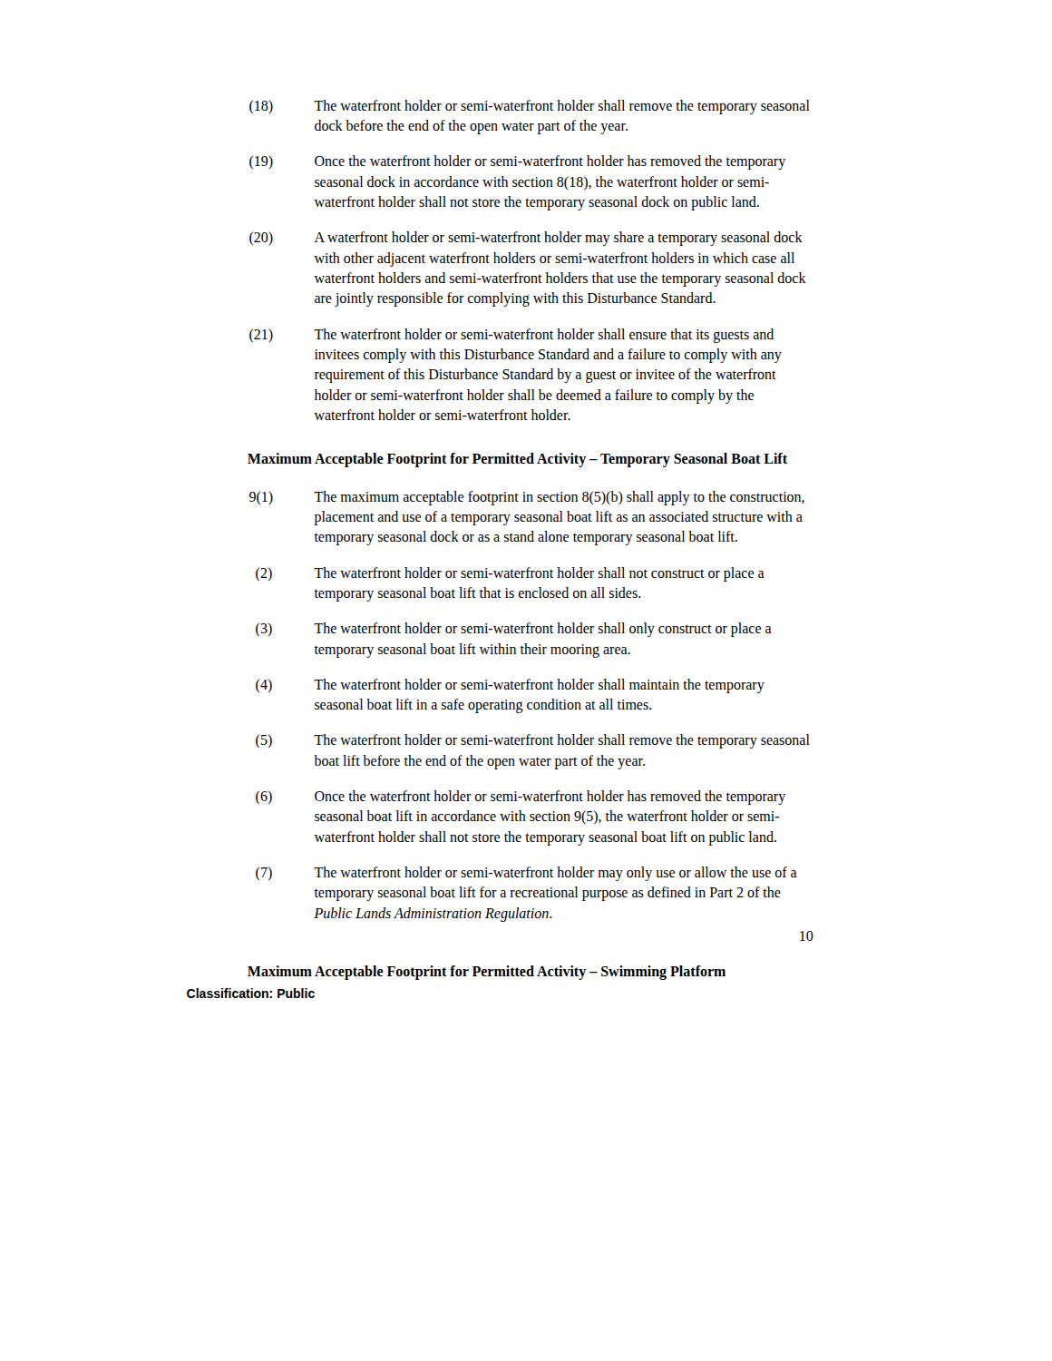(18)
The waterfront holder or semi-waterfront holder shall remove the temporary seasonal dock before the end of the open water part of the year.
(19)
Once the waterfront holder or semi-waterfront holder has removed the temporary seasonal dock in accordance with section 8(18), the waterfront holder or semi-waterfront holder shall not store the temporary seasonal dock on public land.
(20)
A waterfront holder or semi-waterfront holder may share a temporary seasonal dock with other adjacent waterfront holders or semi-waterfront holders in which case all waterfront holders and semi-waterfront holders that use the temporary seasonal dock are jointly responsible for complying with this Disturbance Standard.
(21)
The waterfront holder or semi-waterfront holder shall ensure that its guests and invitees comply with this Disturbance Standard and a failure to comply with any requirement of this Disturbance Standard by a guest or invitee of the waterfront holder or semi-waterfront holder shall be deemed a failure to comply by the waterfront holder or semi-waterfront holder.
Maximum Acceptable Footprint for Permitted Activity – Temporary Seasonal Boat Lift
9(1)
The maximum acceptable footprint in section 8(5)(b) shall apply to the construction, placement and use of a temporary seasonal boat lift as an associated structure with a temporary seasonal dock or as a stand alone temporary seasonal boat lift.
(2)
The waterfront holder or semi-waterfront holder shall not construct or place a temporary seasonal boat lift that is enclosed on all sides.
(3)
The waterfront holder or semi-waterfront holder shall only construct or place a temporary seasonal boat lift within their mooring area.
(4)
The waterfront holder or semi-waterfront holder shall maintain the temporary seasonal boat lift in a safe operating condition at all times.
(5)
The waterfront holder or semi-waterfront holder shall remove the temporary seasonal boat lift before the end of the open water part of the year.
(6)
Once the waterfront holder or semi-waterfront holder has removed the temporary seasonal boat lift in accordance with section 9(5), the waterfront holder or semi-waterfront holder shall not store the temporary seasonal boat lift on public land.
(7)
The waterfront holder or semi-waterfront holder may only use or allow the use of a temporary seasonal boat lift for a recreational purpose as defined in Part 2 of the Public Lands Administration Regulation.
Maximum Acceptable Footprint for Permitted Activity – Swimming Platform
10
Classification: Public